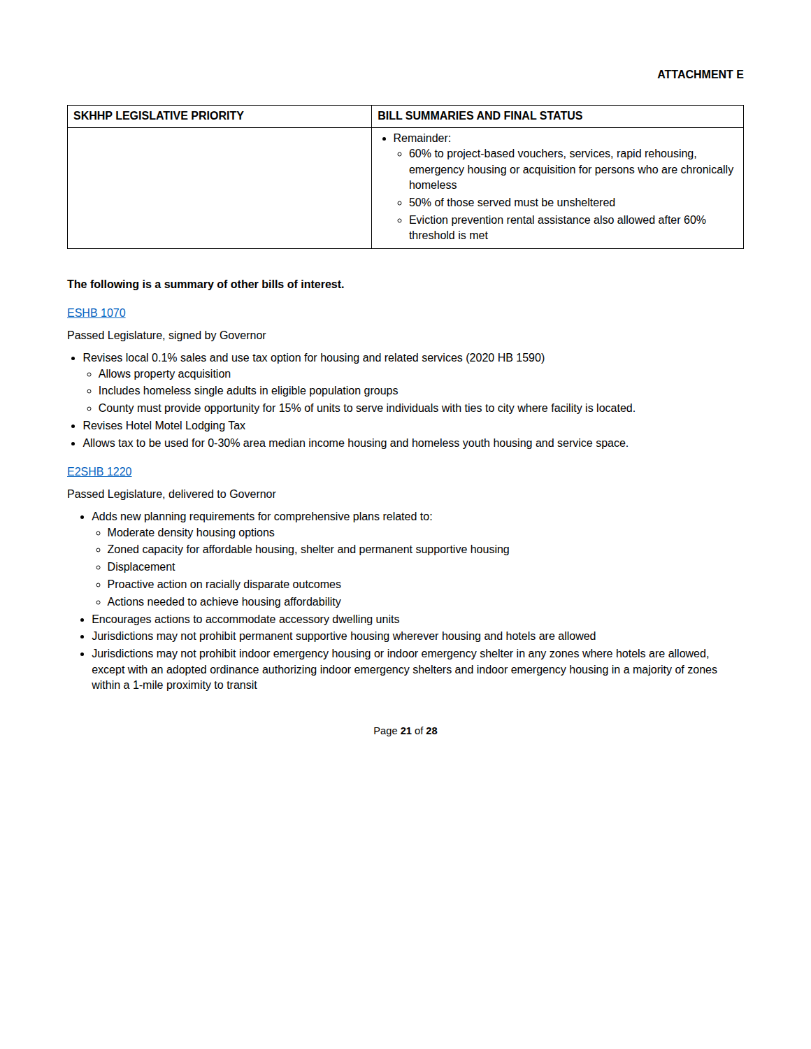ATTACHMENT E
| SKHHP LEGISLATIVE PRIORITY | BILL SUMMARIES AND FINAL STATUS |
| --- | --- |
| | Remainder: 60% to project-based vouchers, services, rapid rehousing, emergency housing or acquisition for persons who are chronically homeless 50% of those served must be unsheltered Eviction prevention rental assistance also allowed after 60% threshold is met |
The following is a summary of other bills of interest.
ESHB 1070
Passed Legislature, signed by Governor
Revises local 0.1% sales and use tax option for housing and related services (2020 HB 1590)
Allows property acquisition
Includes homeless single adults in eligible population groups
County must provide opportunity for 15% of units to serve individuals with ties to city where facility is located.
Revises Hotel Motel Lodging Tax
Allows tax to be used for 0-30% area median income housing and homeless youth housing and service space.
E2SHB 1220
Passed Legislature, delivered to Governor
Adds new planning requirements for comprehensive plans related to:
Moderate density housing options
Zoned capacity for affordable housing, shelter and permanent supportive housing
Displacement
Proactive action on racially disparate outcomes
Actions needed to achieve housing affordability
Encourages actions to accommodate accessory dwelling units
Jurisdictions may not prohibit permanent supportive housing wherever housing and hotels are allowed
Jurisdictions may not prohibit indoor emergency housing or indoor emergency shelter in any zones where hotels are allowed, except with an adopted ordinance authorizing indoor emergency shelters and indoor emergency housing in a majority of zones within a 1-mile proximity to transit
Page 21 of 28